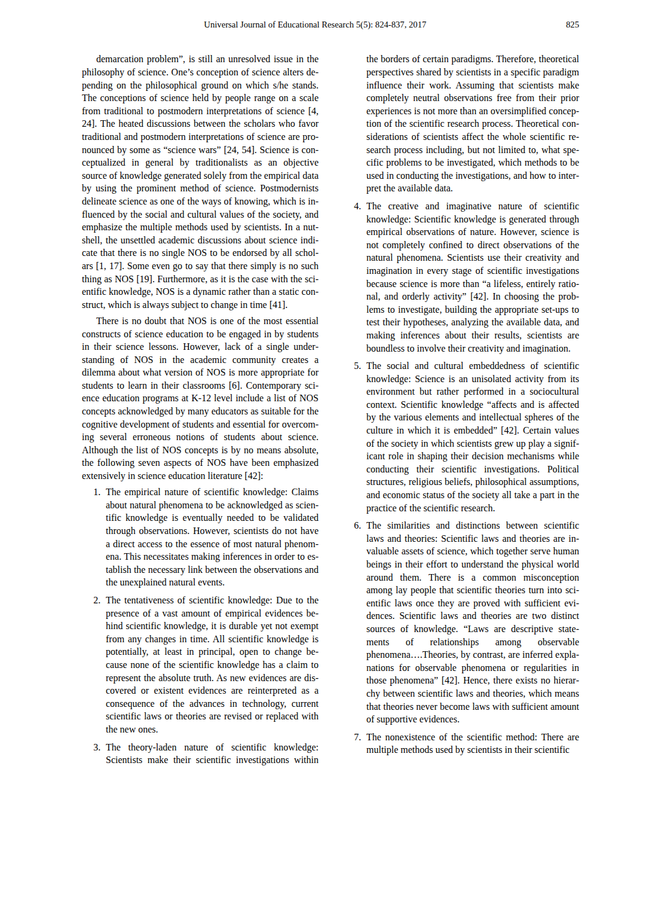Universal Journal of Educational Research 5(5): 824-837, 2017 825
demarcation problem”, is still an unresolved issue in the philosophy of science. One’s conception of science alters depending on the philosophical ground on which s/he stands. The conceptions of science held by people range on a scale from traditional to postmodern interpretations of science [4, 24]. The heated discussions between the scholars who favor traditional and postmodern interpretations of science are pronounced by some as “science wars” [24, 54]. Science is conceptualized in general by traditionalists as an objective source of knowledge generated solely from the empirical data by using the prominent method of science. Postmodernists delineate science as one of the ways of knowing, which is influenced by the social and cultural values of the society, and emphasize the multiple methods used by scientists. In a nutshell, the unsettled academic discussions about science indicate that there is no single NOS to be endorsed by all scholars [1, 17]. Some even go to say that there simply is no such thing as NOS [19]. Furthermore, as it is the case with the scientific knowledge, NOS is a dynamic rather than a static construct, which is always subject to change in time [41].
There is no doubt that NOS is one of the most essential constructs of science education to be engaged in by students in their science lessons. However, lack of a single understanding of NOS in the academic community creates a dilemma about what version of NOS is more appropriate for students to learn in their classrooms [6]. Contemporary science education programs at K-12 level include a list of NOS concepts acknowledged by many educators as suitable for the cognitive development of students and essential for overcoming several erroneous notions of students about science. Although the list of NOS concepts is by no means absolute, the following seven aspects of NOS have been emphasized extensively in science education literature [42]:
The empirical nature of scientific knowledge: Claims about natural phenomena to be acknowledged as scientific knowledge is eventually needed to be validated through observations. However, scientists do not have a direct access to the essence of most natural phenomena. This necessitates making inferences in order to establish the necessary link between the observations and the unexplained natural events.
The tentativeness of scientific knowledge: Due to the presence of a vast amount of empirical evidences behind scientific knowledge, it is durable yet not exempt from any changes in time. All scientific knowledge is potentially, at least in principal, open to change because none of the scientific knowledge has a claim to represent the absolute truth. As new evidences are discovered or existent evidences are reinterpreted as a consequence of the advances in technology, current scientific laws or theories are revised or replaced with the new ones.
The theory-laden nature of scientific knowledge: Scientists make their scientific investigations within the borders of certain paradigms. Therefore, theoretical perspectives shared by scientists in a specific paradigm influence their work. Assuming that scientists make completely neutral observations free from their prior experiences is not more than an oversimplified conception of the scientific research process. Theoretical considerations of scientists affect the whole scientific research process including, but not limited to, what specific problems to be investigated, which methods to be used in conducting the investigations, and how to interpret the available data.
The creative and imaginative nature of scientific knowledge: Scientific knowledge is generated through empirical observations of nature. However, science is not completely confined to direct observations of the natural phenomena. Scientists use their creativity and imagination in every stage of scientific investigations because science is more than “a lifeless, entirely rational, and orderly activity” [42]. In choosing the problems to investigate, building the appropriate set-ups to test their hypotheses, analyzing the available data, and making inferences about their results, scientists are boundless to involve their creativity and imagination.
The social and cultural embeddedness of scientific knowledge: Science is an unisolated activity from its environment but rather performed in a sociocultural context. Scientific knowledge “affects and is affected by the various elements and intellectual spheres of the culture in which it is embedded” [42]. Certain values of the society in which scientists grew up play a significant role in shaping their decision mechanisms while conducting their scientific investigations. Political structures, religious beliefs, philosophical assumptions, and economic status of the society all take a part in the practice of the scientific research.
The similarities and distinctions between scientific laws and theories: Scientific laws and theories are invaluable assets of science, which together serve human beings in their effort to understand the physical world around them. There is a common misconception among lay people that scientific theories turn into scientific laws once they are proved with sufficient evidences. Scientific laws and theories are two distinct sources of knowledge. “Laws are descriptive statements of relationships among observable phenomena….Theories, by contrast, are inferred explanations for observable phenomena or regularities in those phenomena” [42]. Hence, there exists no hierarchy between scientific laws and theories, which means that theories never become laws with sufficient amount of supportive evidences.
The nonexistence of the scientific method: There are multiple methods used by scientists in their scientific